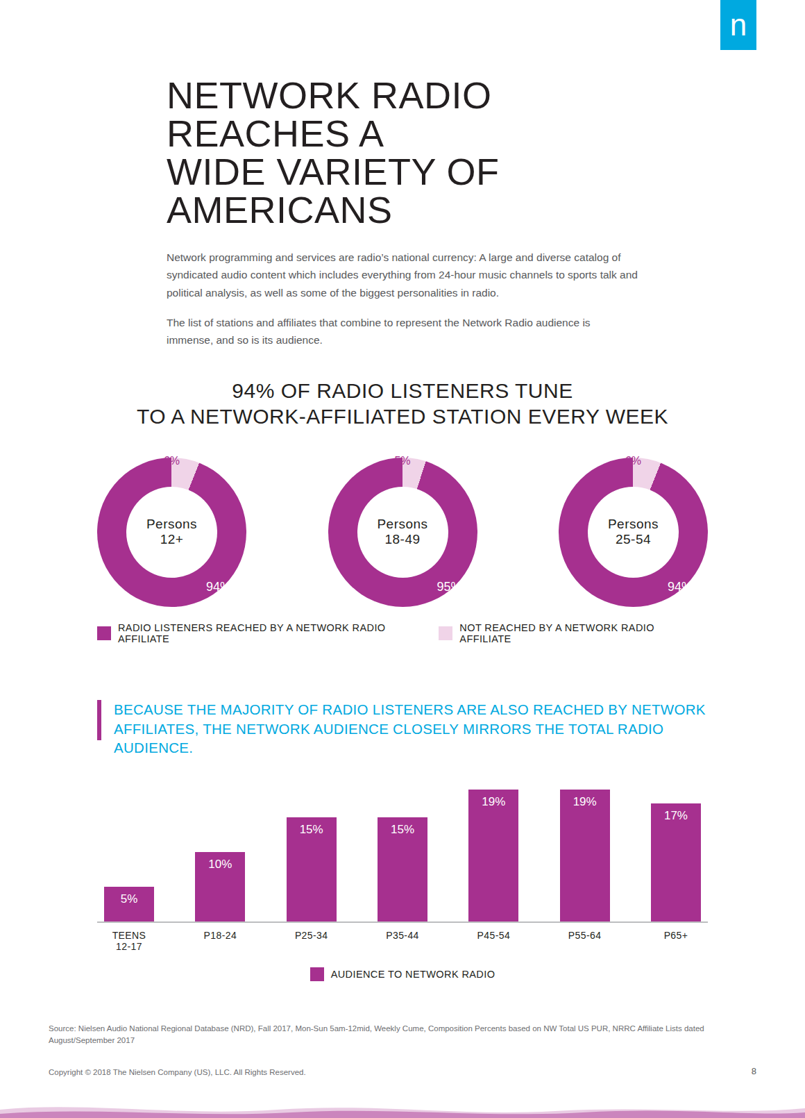n
Network Radio Reaches a
Wide Variety of Americans
Network programming and services are radio’s national currency: A large and diverse catalog of syndicated audio content which includes everything from 24-hour music channels to sports talk and political analysis, as well as some of the biggest personalities in radio.
The list of stations and affiliates that combine to represent the Network Radio audience is immense, and so is its audience.
94% of Radio Listeners Tune
to a Network-Affiliated Station Every Week
6%
94%
Persons
12+
5%
95%
Persons
18-49
6%
94%
Persons
25-54
Radio Listeners Reached by a Network Radio Affiliate
Not Reached by a Network Radio Affiliate
Because the majority of radio listeners are also reached by network affiliates, the network audience closely mirrors the total radio audience.
5%
10%
15%
15%
19%
19%
17%
Teens 12-17 P18-24 P25-34 P35-44 P45-54 P55-64 P65+
Audience to Network Radio
Source: Nielsen Audio National Regional Database (NRD), Fall 2017, Mon-Sun 5am-12mid, Weekly Cume, Composition Percents based on NW Total US PUR, NRRC Affiliate Lists dated August/September 2017
Copyright © 2018 The Nielsen Company (US), LLC. All Rights Reserved.
8